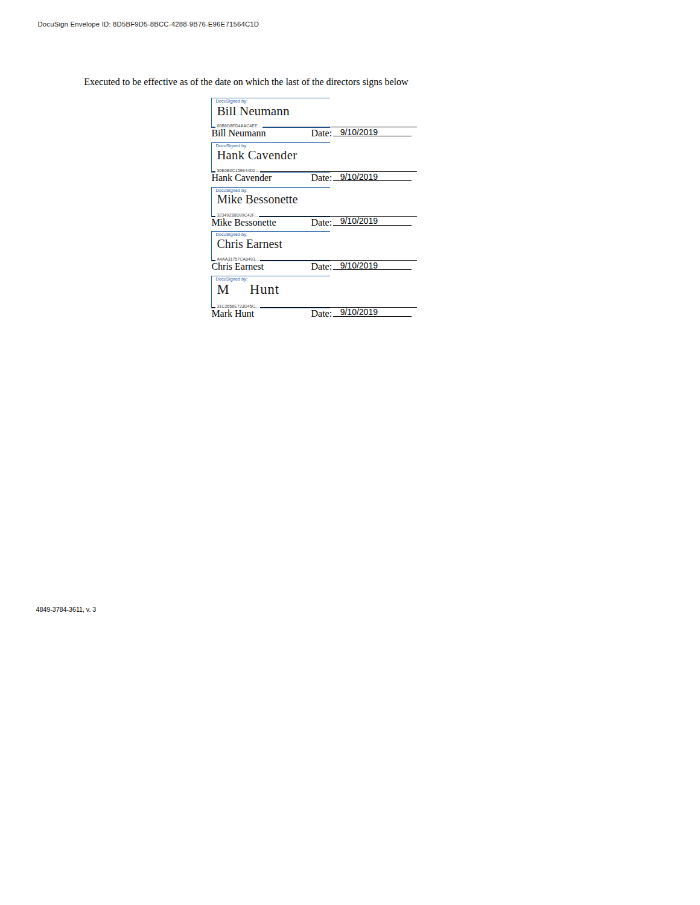DocuSign Envelope ID: 8D5BF9D5-8BCC-4288-9B76-E96E71564C1D
Executed to be effective as of the date on which the last of the directors signs below
DocuSigned by:
Bill Neumann
00B6D8ED4AAC4EE...
Bill Neumann Date: 9/10/2019
DocuSigned by:
Hank Cavender
30E0B0C159E44D2...
Hank Cavender Date: 9/10/2019
DocuSigned by:
Mike Bessonette
3234923BD99C42F...
Mike Bessonette Date: 9/10/2019
DocuSigned by:
Chris Earnest
A4AA31757CA8493...
Chris Earnest Date: 9/10/2019
DocuSigned by:
M Hunt
31C2656E733D45C...
Mark Hunt Date: 9/10/2019
4849-3784-3611, v. 3